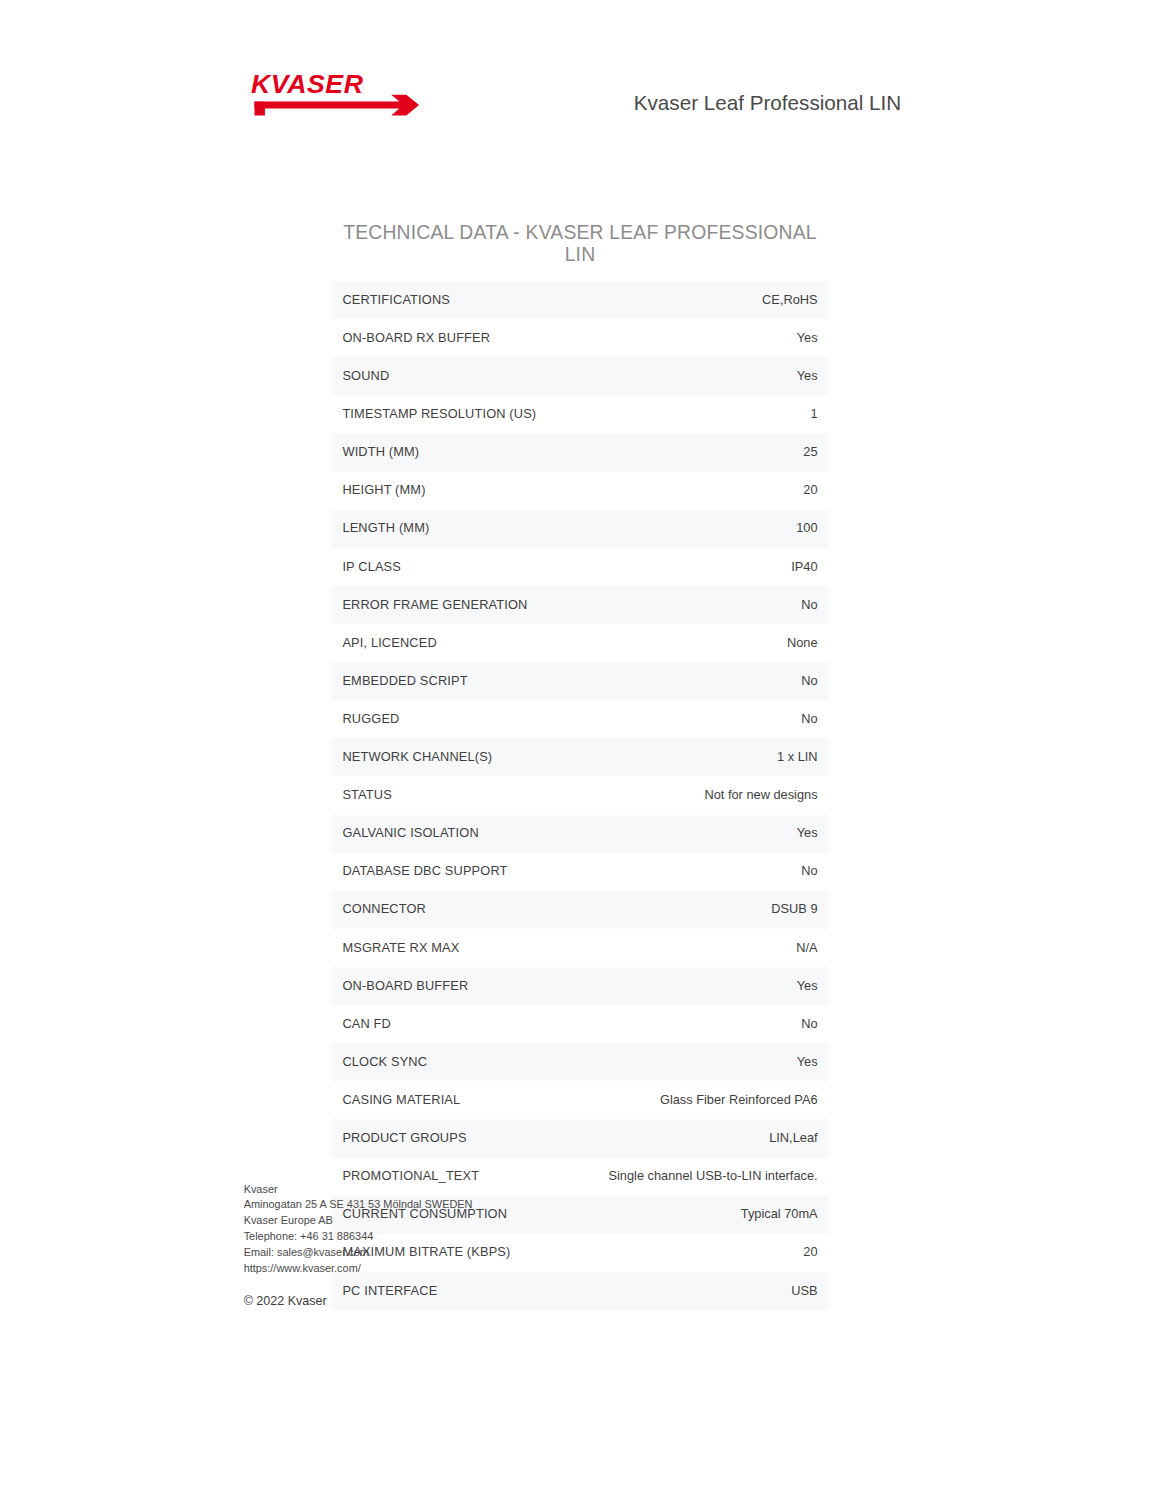KVASER
Kvaser Leaf Professional LIN
TECHNICAL DATA - KVASER LEAF PROFESSIONAL LIN
| CERTIFICATIONS | CE,RoHS |
| ON-BOARD RX BUFFER | Yes |
| SOUND | Yes |
| TIMESTAMP RESOLUTION (US) | 1 |
| WIDTH (MM) | 25 |
| HEIGHT (MM) | 20 |
| LENGTH (MM) | 100 |
| IP CLASS | IP40 |
| ERROR FRAME GENERATION | No |
| API, LICENCED | None |
| EMBEDDED SCRIPT | No |
| RUGGED | No |
| NETWORK CHANNEL(S) | 1 x LIN |
| STATUS | Not for new designs |
| GALVANIC ISOLATION | Yes |
| DATABASE DBC SUPPORT | No |
| CONNECTOR | DSUB 9 |
| MSGRATE RX MAX | N/A |
| ON-BOARD BUFFER | Yes |
| CAN FD | No |
| CLOCK SYNC | Yes |
| CASING MATERIAL | Glass Fiber Reinforced PA6 |
| PRODUCT GROUPS | LIN,Leaf |
| PROMOTIONAL_TEXT | Single channel USB-to-LIN interface. |
| CURRENT CONSUMPTION | Typical 70mA |
| MAXIMUM BITRATE (KBPS) | 20 |
| PC INTERFACE | USB |
Kvaser
Aminogatan 25 A SE 431 53 Mölndal SWEDEN
Kvaser Europe AB
Telephone: +46 31 886344
Email: sales@kvaser.com
https://www.kvaser.com/
© 2022 Kvaser